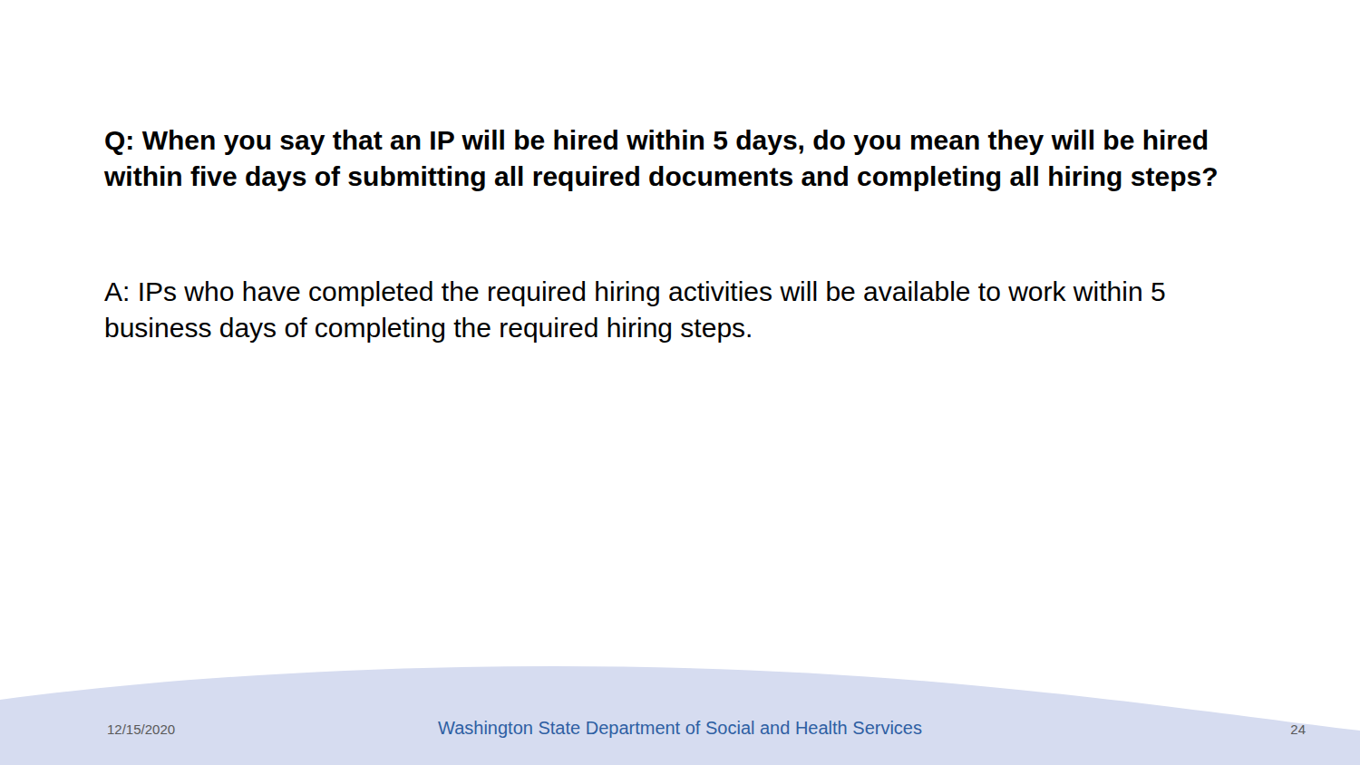Q: When you say that an IP will be hired within 5 days, do you mean they will be hired within five days of submitting all required documents and completing all hiring steps?
A: IPs who have completed the required hiring activities will be available to work within 5 business days of completing the required hiring steps.
12/15/2020 Washington State Department of Social and Health Services 24